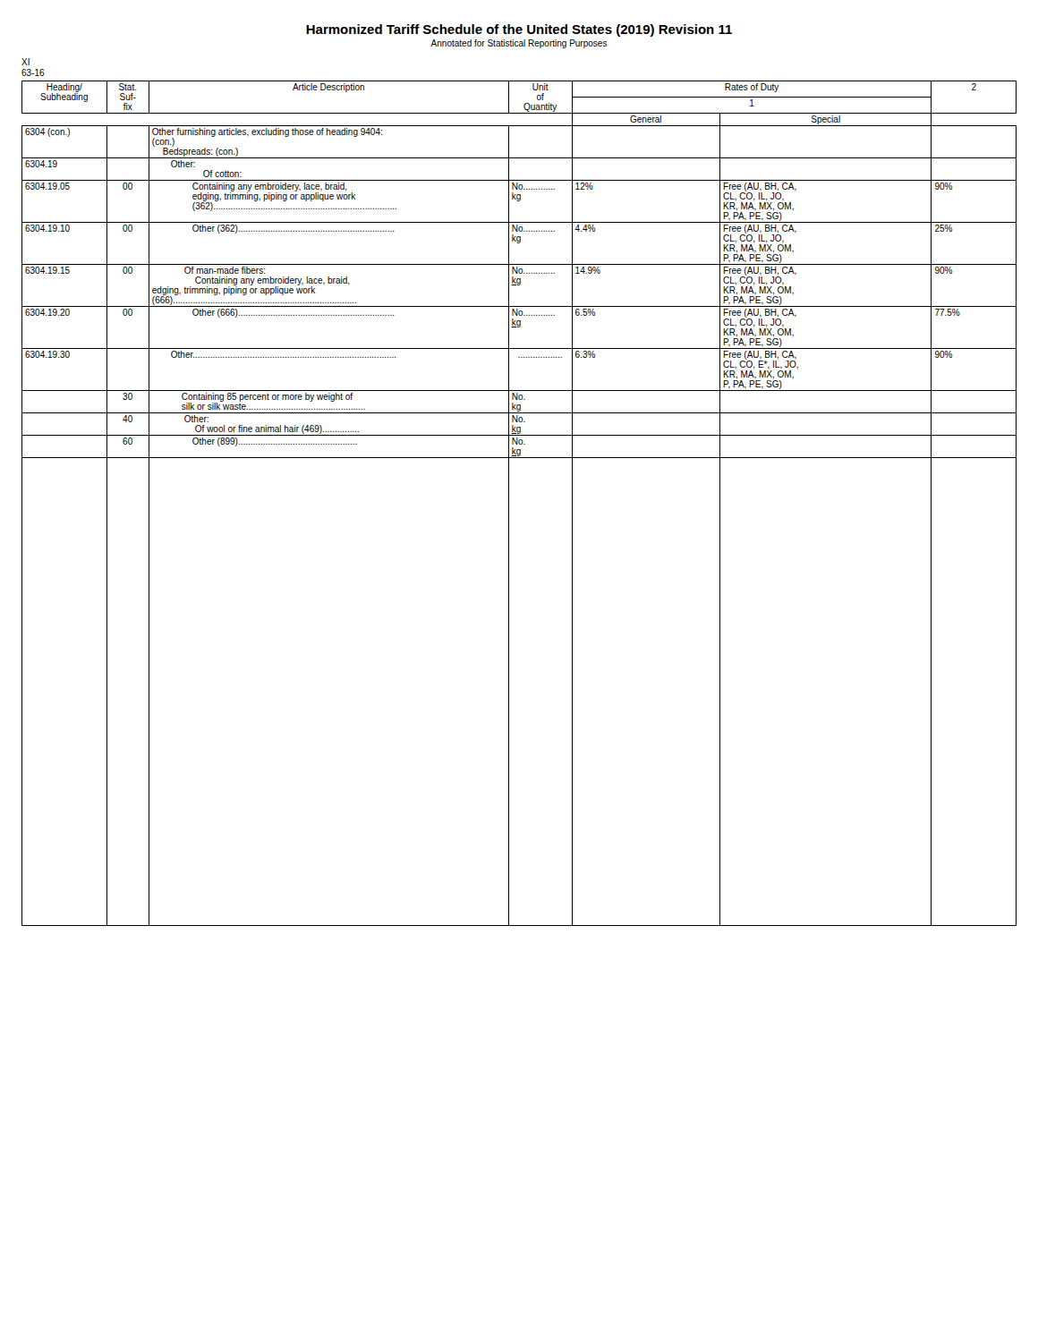Harmonized Tariff Schedule of the United States (2019) Revision 11
Annotated for Statistical Reporting Purposes
XI
63-16
| Heading/ Subheading | Stat. Suf- fix | Article Description | Unit of Quantity | Rates of Duty | 2 |
| --- | --- | --- | --- | --- | --- |
| 1 |
| | | | | General | Special | |
| 6304 (con.) | | Other furnishing articles, excluding those of heading 9404: (con.) Bedspreads: (con.) | | | | |
| 6304.19 | | Other: Of cotton: | | | | |
| 6304.19.05 | 00 | Containing any embroidery, lace, braid, edging, trimming, piping or applique work (362).......................................................................... | No............. kg | 12% | Free (AU, BH, CA, CL, CO, IL, JO, KR, MA, MX, OM, P, PA, PE, SG) | 90% |
| 6304.19.10 | 00 | Other (362)............................................................... | No............. kg | 4.4% | Free (AU, BH, CA, CL, CO, IL, JO, KR, MA, MX, OM, P, PA, PE, SG) | 25% |
| 6304.19.15 | 00 | Of man-made fibers: Containing any embroidery, lace, braid, edging, trimming, piping or applique work (666).......................................................................... | No............. kg | 14.9% | Free (AU, BH, CA, CL, CO, IL, JO, KR, MA, MX, OM, P, PA, PE, SG) | 90% |
| 6304.19.20 | 00 | Other (666)............................................................... | No............. kg | 6.5% | Free (AU, BH, CA, CL, CO, IL, JO, KR, MA, MX, OM, P, PA, PE, SG) | 77.5% |
| 6304.19.30 | | Other.................................................................................. | .................. | 6.3% | Free (AU, BH, CA, CL, CO, E*, IL, JO, KR, MA, MX, OM, P, PA, PE, SG) | 90% |
| | 30 | Containing 85 percent or more by weight of silk or silk waste................................................ | No. kg | | | |
| | 40 | Other: Of wool or fine animal hair (469)............... | No. kg | | | |
| | 60 | Other (899)................................................ | No. kg | | | |